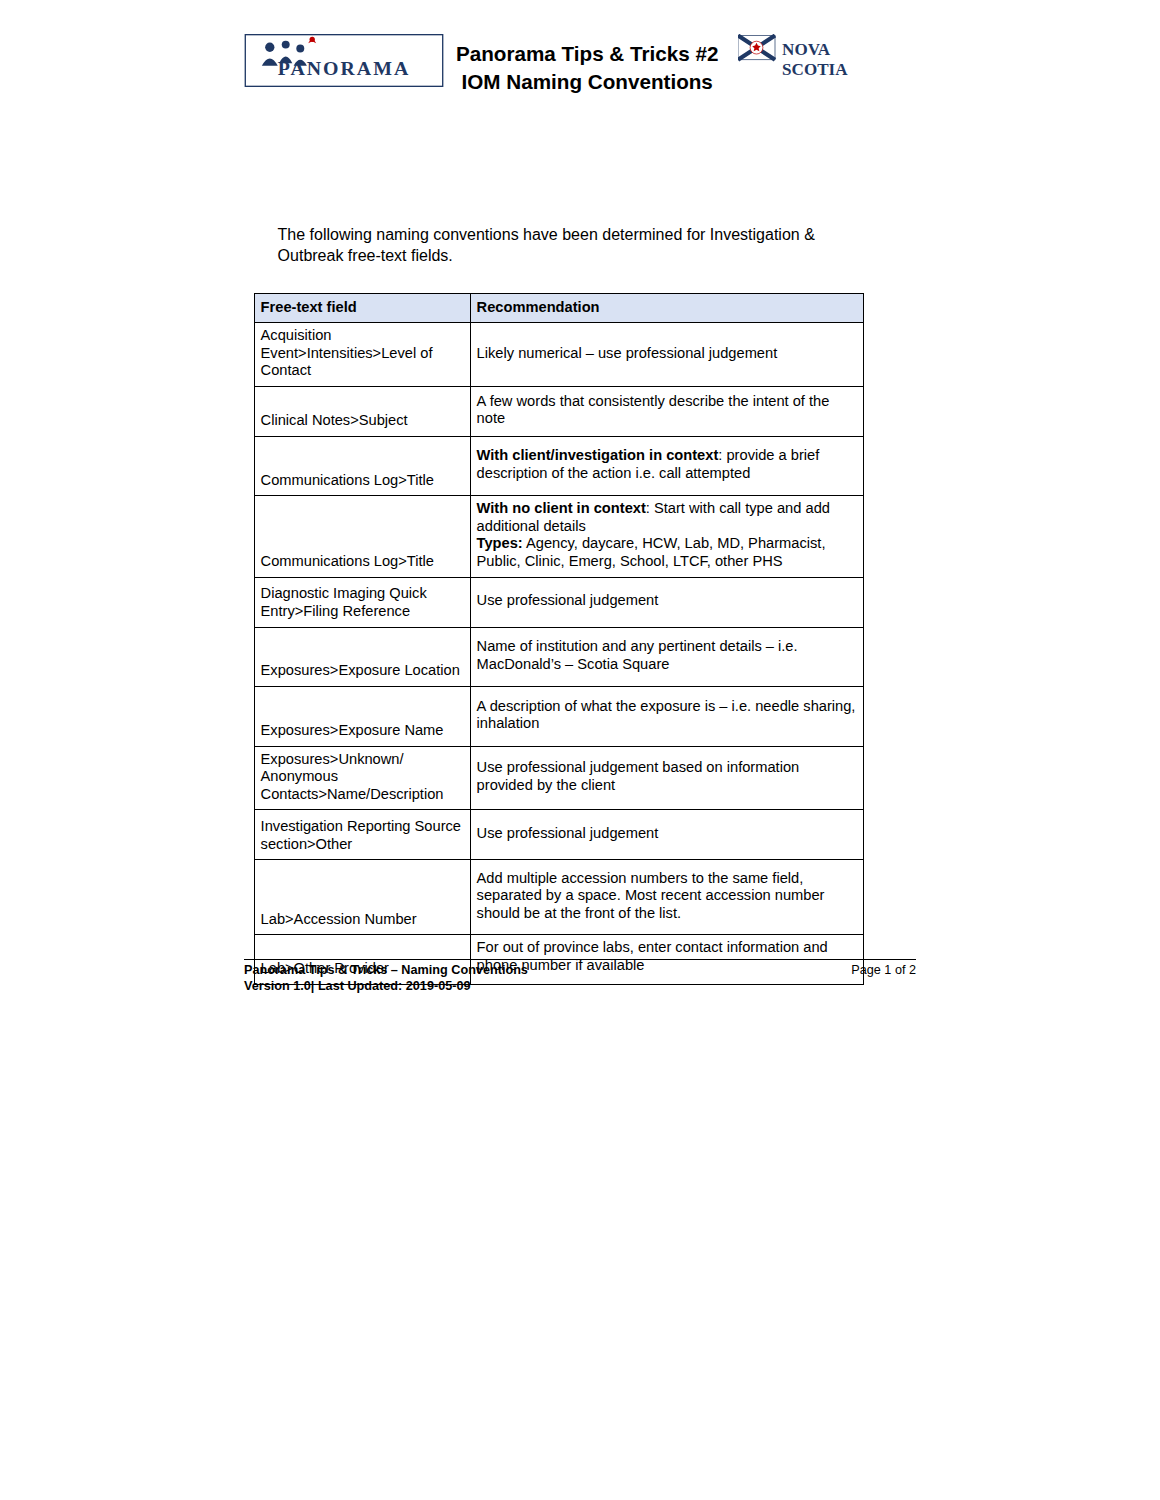PANORAMA
Panorama Tips & Tricks #2
IOM Naming Conventions
NOVA SCOTIA
The following naming conventions have been determined for Investigation & Outbreak free-text fields.
| Free-text field | Recommendation |
| --- | --- |
| Acquisition Event>Intensities>Level of Contact | Likely numerical – use professional judgement |
| Clinical Notes>Subject | A few words that consistently describe the intent of the note |
| Communications Log>Title | With client/investigation in context : provide a brief description of the action i.e. call attempted |
| Communications Log>Title | With no client in context : Start with call type and add additional details Types: Agency, daycare, HCW, Lab, MD, Pharmacist, Public, Clinic, Emerg, School, LTCF, other PHS |
| Diagnostic Imaging Quick Entry>Filing Reference | Use professional judgement |
| Exposures>Exposure Location | Name of institution and any pertinent details – i.e. MacDonald’s – Scotia Square |
| Exposures>Exposure Name | A description of what the exposure is – i.e. needle sharing, inhalation |
| Exposures>Unknown/ Anonymous Contacts>Name/Description | Use professional judgement based on information provided by the client |
| Investigation Reporting Source section>Other | Use professional judgement |
| Lab>Accession Number | Add multiple accession numbers to the same field, separated by a space. Most recent accession number should be at the front of the list. |
| Lab>Other Provider | For out of province labs, enter contact information and phone number if available |
Panorama Tips & Tricks – Naming Conventions Version 1.0| Last Updated: 2019-05-09
Page 1 of 2